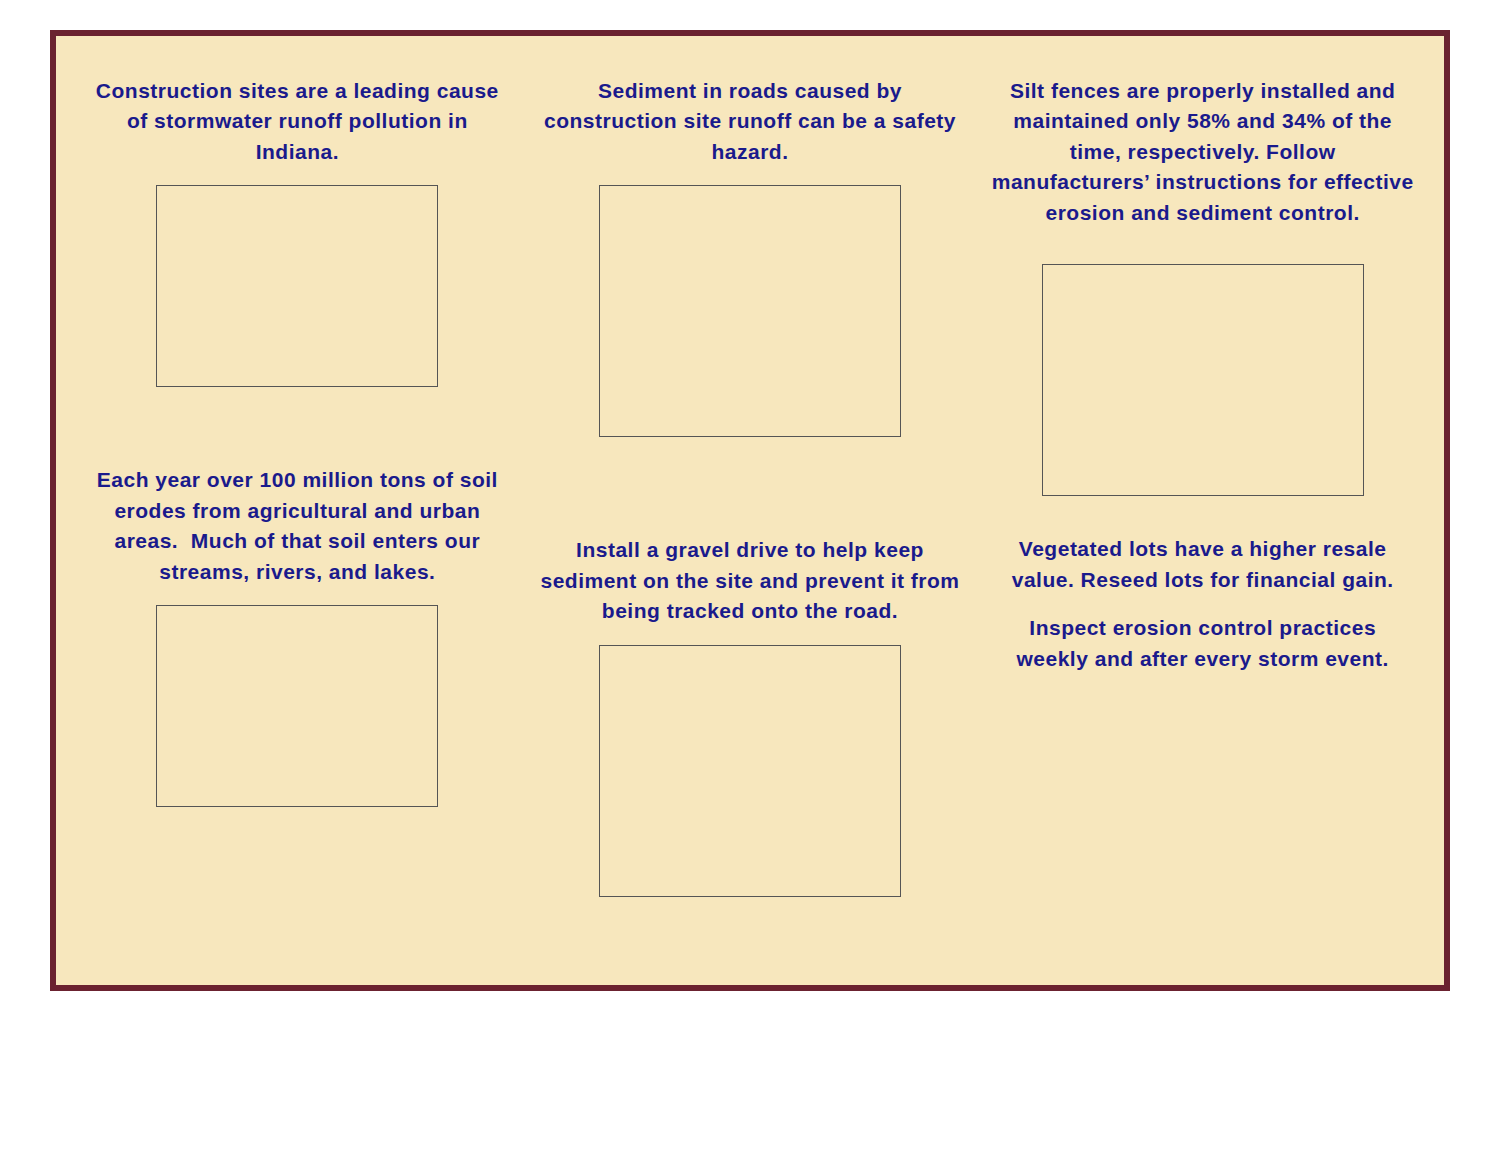Construction sites are a leading cause of stormwater runoff pollution in Indiana.
Each year over 100 million tons of soil erodes from agricultural and urban areas. Much of that soil enters our streams, rivers, and lakes.
Sediment in roads caused by construction site runoff can be a safety hazard.
Install a gravel drive to help keep sediment on the site and prevent it from being tracked onto the road.
Silt fences are properly installed and maintained only 58% and 34% of the time, respectively. Follow manufacturers’ instructions for effective erosion and sediment control.
Vegetated lots have a higher resale value. Reseed lots for financial gain.
Inspect erosion control practices weekly and after every storm event.